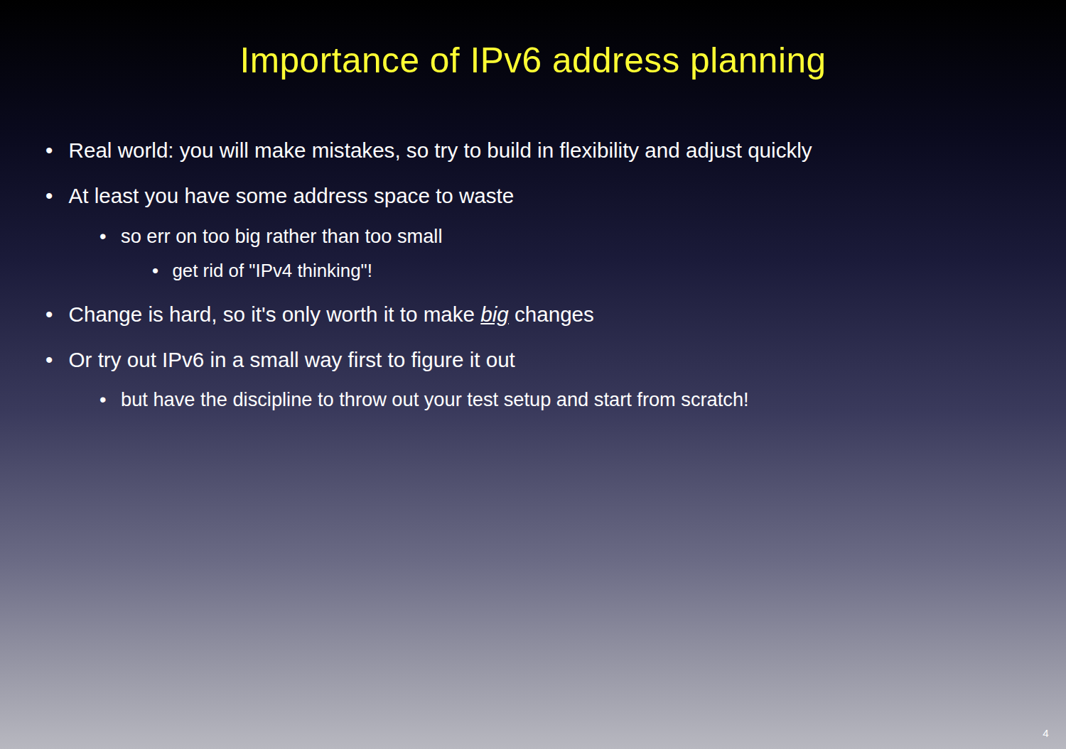Importance of IPv6 address planning
Real world: you will make mistakes, so try to build in flexibility and adjust quickly
At least you have some address space to waste
so err on too big rather than too small
get rid of "IPv4 thinking"!
Change is hard, so it's only worth it to make big changes
Or try out IPv6 in a small way first to figure it out
but have the discipline to throw out your test setup and start from scratch!
4